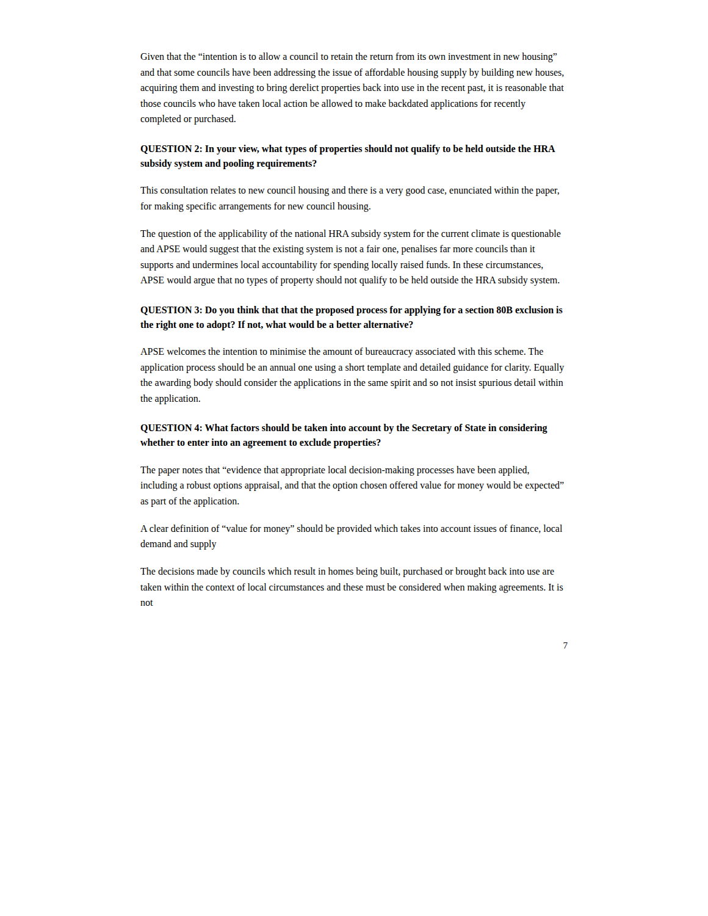Given that the “intention is to allow a council to retain the return from its own investment in new housing” and that some councils have been addressing the issue of affordable housing supply by building new houses, acquiring them and investing to bring derelict properties back into use in the recent past, it is reasonable that those councils who have taken local action be allowed to make backdated applications for recently completed or purchased.
QUESTION 2: In your view, what types of properties should not qualify to be held outside the HRA subsidy system and pooling requirements?
This consultation relates to new council housing and there is a very good case, enunciated within the paper, for making specific arrangements for new council housing.
The question of the applicability of the national HRA subsidy system for the current climate is questionable and APSE would suggest that the existing system is not a fair one, penalises far more councils than it supports and undermines local accountability for spending locally raised funds. In these circumstances, APSE would argue that no types of property should not qualify to be held outside the HRA subsidy system.
QUESTION 3: Do you think that that the proposed process for applying for a section 80B exclusion is the right one to adopt? If not, what would be a better alternative?
APSE welcomes the intention to minimise the amount of bureaucracy associated with this scheme. The application process should be an annual one using a short template and detailed guidance for clarity. Equally the awarding body should consider the applications in the same spirit and so not insist spurious detail within the application.
QUESTION 4: What factors should be taken into account by the Secretary of State in considering whether to enter into an agreement to exclude properties?
The paper notes that “evidence that appropriate local decision-making processes have been applied, including a robust options appraisal, and that the option chosen offered value for money would be expected” as part of the application.
A clear definition of “value for money” should be provided which takes into account issues of finance, local demand and supply
The decisions made by councils which result in homes being built, purchased or brought back into use are taken within the context of local circumstances and these must be considered when making agreements. It is not
7